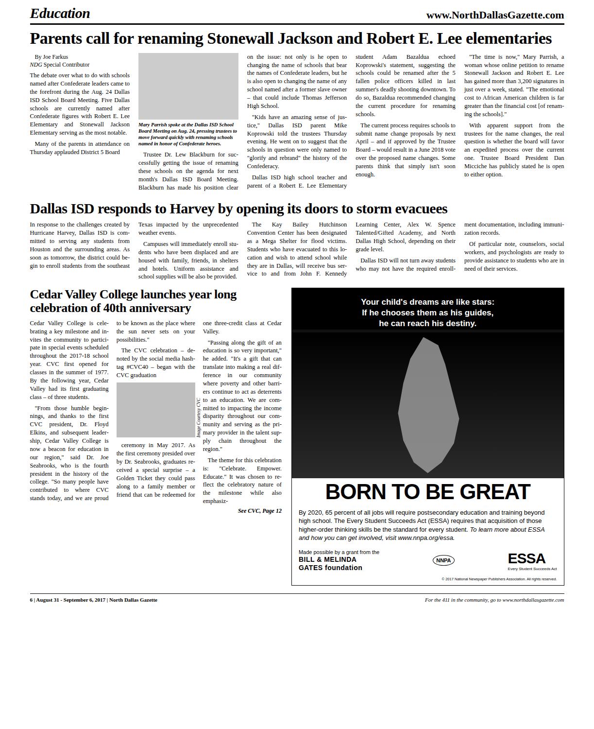Education
www.NorthDallasGazette.com
Parents call for renaming Stonewall Jackson and Robert E. Lee elementaries
By Joe Farkus
NDG Special Contributor
The debate over what to do with schools named after Confederate leaders came to the forefront during the Aug. 24 Dallas ISD School Board Meeting. Five Dallas schools are currently named after Confederate figures with Robert E. Lee Elementary and Stonewall Jackson Elementary serving as the most notable.
Many of the parents in attendance on Thursday applauded District 5 Board
Mary Parrish spoke at the Dallas ISD School Board Meeting on Aug. 24, pressing trustees to move forward quickly with renaming schools named in honor of Confederate heroes.
Trustee Dr. Lew Blackburn for successfully getting the issue of renaming these schools on the agenda for next month's Dallas ISD Board Meeting. Blackburn has made his position clear on the issue: not only is he open to changing the name of schools that bear the names of Confederate leaders, but he is also open to changing the name of any school named after a former slave owner – that could include Thomas Jefferson High School.
"Kids have an amazing sense of justice," Dallas ISD parent Mike Koprowski told the trustees Thursday evening. He went on to suggest that the schools in question were only named to "glorify and rebrand" the history of the Confederacy.
Dallas ISD high school teacher and parent of a Robert E. Lee Elementary student Adam Bazaldua echoed Koprowski's statement, suggesting the schools could be renamed after the 5 fallen police officers killed in last summer's deadly shooting downtown. To do so, Bazaldua recommended changing the current procedure for renaming schools.
The current process requires schools to submit name change proposals by next April – and if approved by the Trustee Board – would result in a June 2018 vote over the proposed name changes. Some parents think that simply isn't soon enough.
"The time is now," Mary Parrish, a woman whose online petition to rename Stonewall Jackson and Robert E. Lee has gained more than 3,200 signatures in just over a week, stated. "The emotional cost to African American children is far greater than the financial cost [of renaming the schools]."
With apparent support from the trustees for the name changes, the real question is whether the board will favor an expedited process over the current one. Trustee Board President Dan Micciche has publicly stated he is open to either option.
Dallas ISD responds to Harvey by opening its doors to storm evacuees
In response to the challenges created by Hurricane Harvey, Dallas ISD is committed to serving any students from Houston and the surrounding areas. As soon as tomorrow, the district could begin to enroll students from the southeast Texas impacted by the unprecedented weather events.
Campuses will immediately enroll students who have been displaced and are housed with family, friends, in shelters and hotels. Uniform assistance and school supplies will be also be provided.
The Kay Bailey Hutchinson Convention Center has been designated as a Mega Shelter for flood victims. Students who have evacuated to this location and wish to attend school while they are in Dallas, will receive bus service to and from John F. Kennedy Learning Center, Alex W. Spence Talented/Gifted Academy, and North Dallas High School, depending on their grade level.
Dallas ISD will not turn away students who may not have the required enrollment documentation, including immunization records.
Of particular note, counselors, social workers, and psychologists are ready to provide assistance to students who are in need of their services.
Cedar Valley College launches year long celebration of 40th anniversary
Cedar Valley College is celebrating a key milestone and invites the community to participate in special events scheduled throughout the 2017-18 school year. CVC first opened for classes in the summer of 1977. By the following year, Cedar Valley had its first graduating class – of three students.
"From those humble beginnings, and thanks to the first CVC president, Dr. Floyd Elkins, and subsequent leadership, Cedar Valley College is now a beacon for education in our region," said Dr. Joe Seabrooks, who is the fourth president in the history of the college. "So many people have contributed to where CVC stands today, and we are proud to be known as the place where the sun never sets on your possibilities."
The CVC celebration – denoted by the social media hashtag #CVC40 – began with the CVC graduation
Image Courtesy CVC
ceremony in May 2017. As the first ceremony presided over by Dr. Seabrooks, graduates received a special surprise – a Golden Ticket they could pass along to a family member or friend that can be redeemed for one three-credit class at Cedar Valley.
"Passing along the gift of an education is so very important," he added. "It's a gift that can translate into making a real difference in our community where poverty and other barriers continue to act as deterrents to an education. We are committed to impacting the income disparity throughout our community and serving as the primary provider in the talent supply chain throughout the region."
The theme for this celebration is: "Celebrate. Empower. Educate." It was chosen to reflect the celebratory nature of the milestone while also emphasiz-
See CVC, Page 12
Your child's dreams are like stars:
If he chooses them as his guides,
he can reach his destiny.
BORN TO BE GREAT
By 2020, 65 percent of all jobs will require postsecondary education and training beyond high school. The Every Student Succeeds Act (ESSA) requires that acquisition of those higher-order thinking skills be the standard for every student. To learn more about ESSA and how you can get involved, visit www.nnpa.org/essa.
Made possible by a grant from the BILL & MELINDA
GATES foundation
NNPA
ESSAEvery Student Succeeds Act
© 2017 National Newspaper Publishers Association. All rights reserved.
6 | August 31 - September 6, 2017 | North Dallas Gazette
For the 411 in the community, go to www.northdallasgazette.com